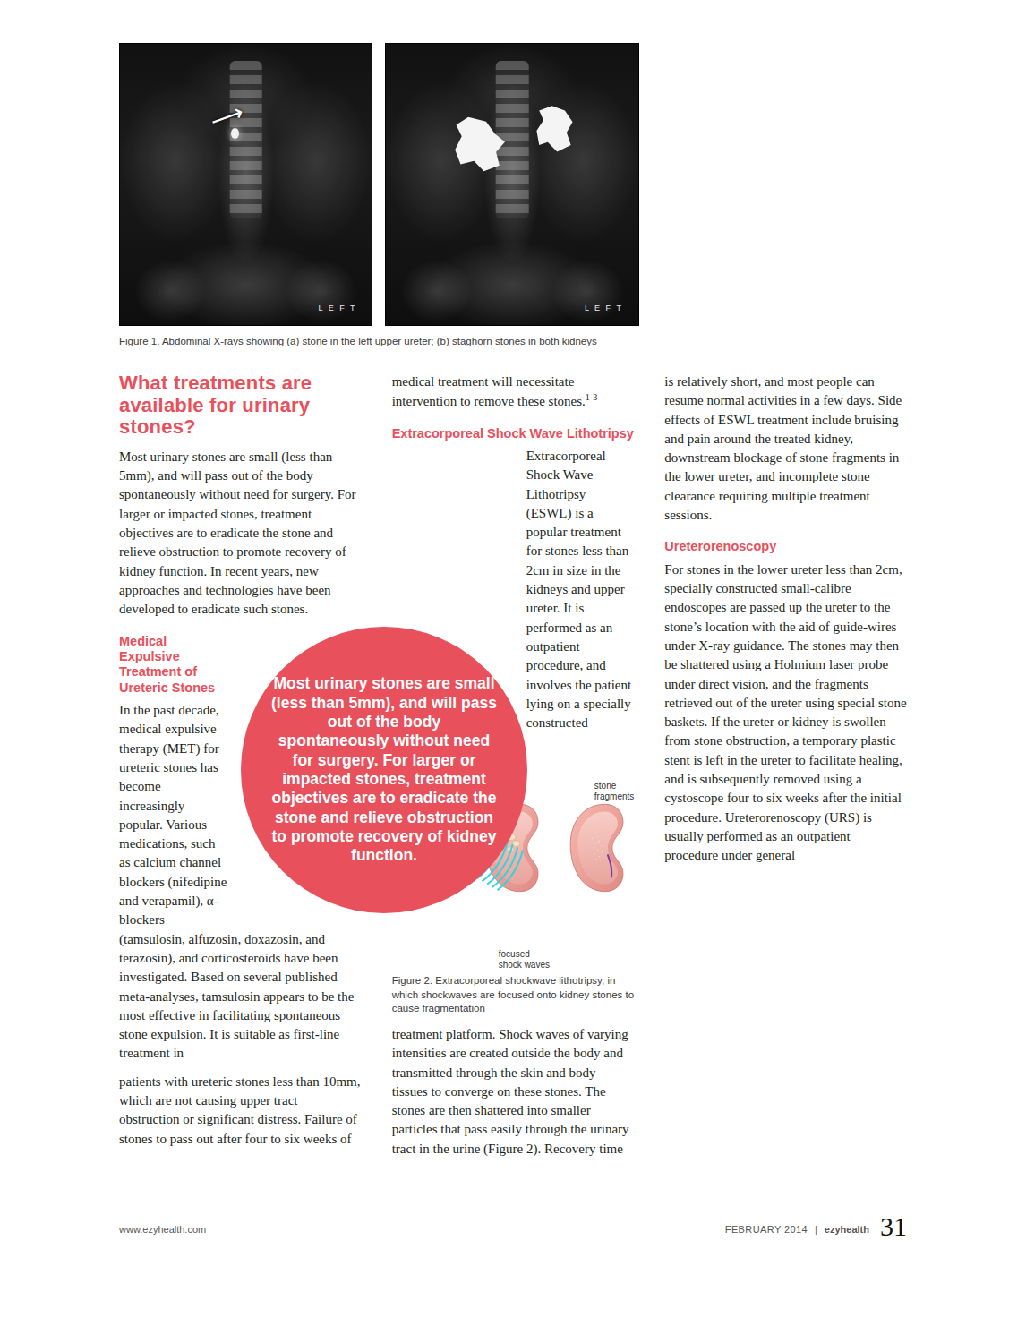⟶
L E F T
L E F T
Figure 1. Abdominal X-rays showing (a) stone in the left upper ureter; (b) staghorn stones in both kidneys
Most urinary stones are small (less than 5mm), and will pass out of the body spontaneously without need for surgery. For larger or impacted stones, treatment objectives are to eradicate the stone and relieve obstruction to promote recovery of kidney function.
What treatments are available for urinary stones?
Most urinary stones are small (less than 5mm), and will pass out of the body spontaneously without need for surgery. For larger or impacted stones, treatment objectives are to eradicate the stone and relieve obstruction to promote recovery of kidney function. In recent years, new approaches and technologies have been developed to eradicate such stones.
Medical Expulsive Treatment of Ureteric Stones
In the past decade, medical expulsive therapy (MET) for ureteric stones has become increasingly popular. Various medications, such as calcium channel blockers (nifedipine and verapamil), α-blockers (tamsulosin, alfuzosin, doxazosin, and terazosin), and corticosteroids have been investigated. Based on several published meta-analyses, tamsulosin appears to be the most effective in facilitating spontaneous stone expulsion. It is suitable as first-line treatment in
patients with ureteric stones less than 10mm, which are not causing upper tract obstruction or significant distress. Failure of stones to pass out after four to six weeks of medical treatment will necessitate intervention to remove these stones.1-3
Extracorporeal Shock Wave Lithotripsy
Extracorporeal Shock Wave Lithotripsy (ESWL) is a popular treatment for stones less than 2cm in size in the kidneys and upper ureter. It is performed as an outpatient procedure, and involves the patient lying on a specially constructed
kidney
stones
stone
fragments
focused
shock waves
Figure 2. Extracorporeal shockwave lithotripsy, in which shockwaves are focused onto kidney stones to cause fragmentation
treatment platform. Shock waves of varying intensities are created outside the body and transmitted through the skin and body tissues to converge on these stones. The stones are then shattered into smaller particles that pass easily through the urinary tract in the urine (Figure 2). Recovery time is relatively short, and most people can resume normal activities in a few days. Side effects of ESWL treatment include bruising and pain around the treated kidney, downstream blockage of stone fragments in the lower ureter, and incomplete stone clearance requiring multiple treatment sessions.
Ureterorenoscopy
For stones in the lower ureter less than 2cm, specially constructed small-calibre endoscopes are passed up the ureter to the stone’s location with the aid of guide-wires under X-ray guidance. The stones may then be shattered using a Holmium laser probe under direct vision, and the fragments retrieved out of the ureter using special stone baskets. If the ureter or kidney is swollen from stone obstruction, a temporary plastic stent is left in the ureter to facilitate healing, and is subsequently removed using a cystoscope four to six weeks after the initial procedure. Ureterorenoscopy (URS) is usually performed as an outpatient procedure under general
www.ezyhealth.com
FEBRUARY 2014 | ezyhealth 31